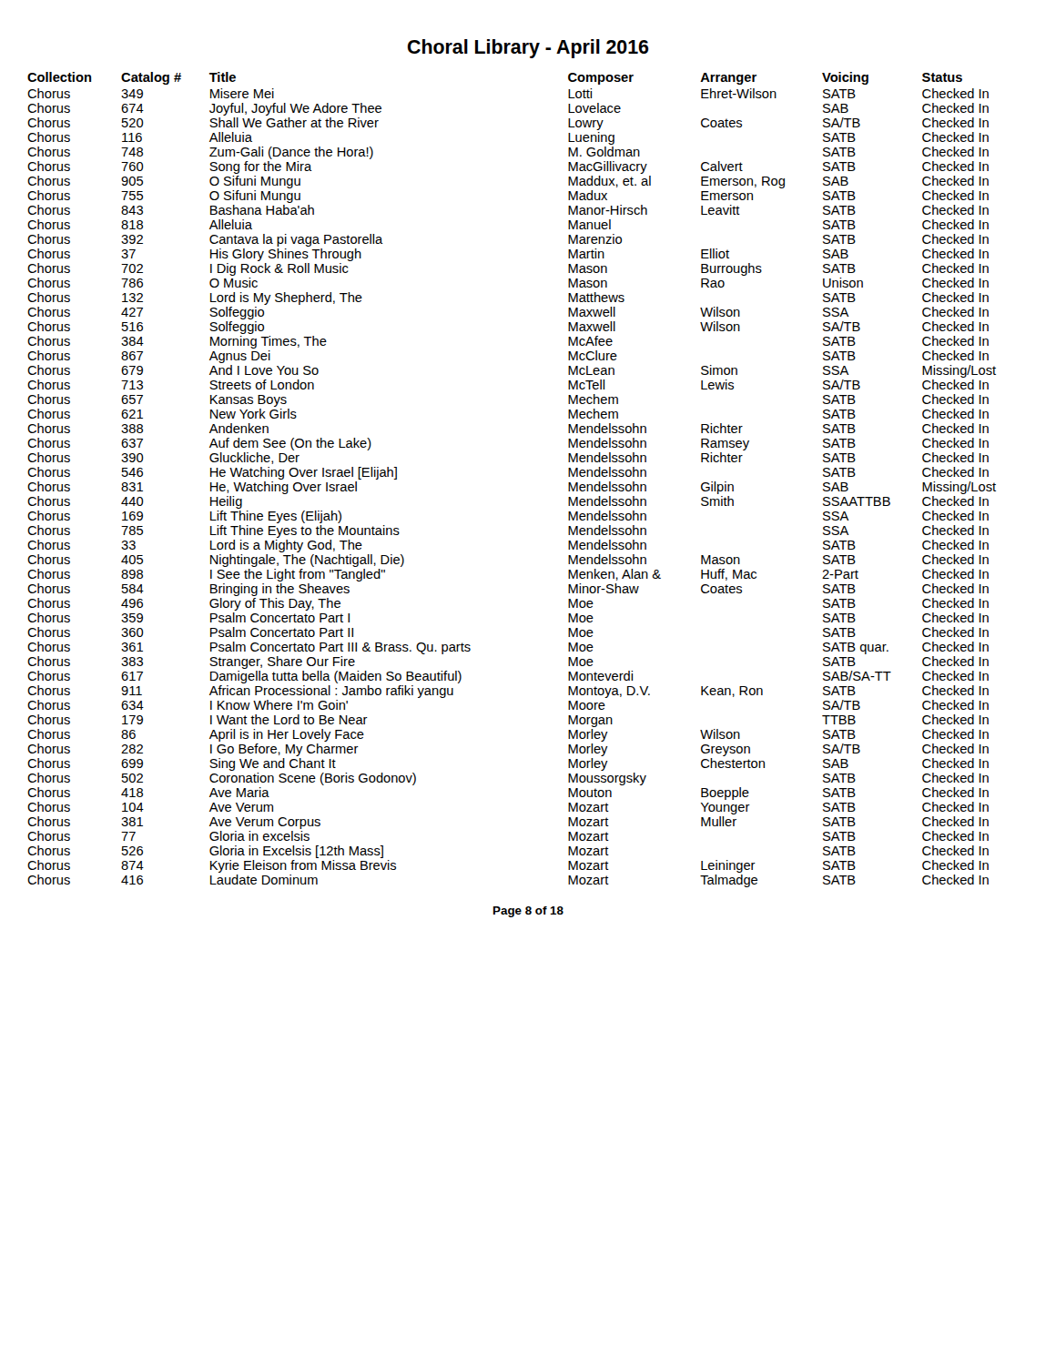Choral Library - April 2016
| Collection | Catalog # | Title | Composer | Arranger | Voicing | Status |
| --- | --- | --- | --- | --- | --- | --- |
| Chorus | 349 | Misere Mei | Lotti | Ehret-Wilson | SATB | Checked In |
| Chorus | 674 | Joyful, Joyful We Adore Thee | Lovelace | | SAB | Checked In |
| Chorus | 520 | Shall We Gather at the River | Lowry | Coates | SA/TB | Checked In |
| Chorus | 116 | Alleluia | Luening | | SATB | Checked In |
| Chorus | 748 | Zum-Gali (Dance the Hora!) | M. Goldman | | SATB | Checked In |
| Chorus | 760 | Song for the Mira | MacGillivacry | Calvert | SATB | Checked In |
| Chorus | 905 | O Sifuni Mungu | Maddux, et. al | Emerson, Rog | SAB | Checked In |
| Chorus | 755 | O Sifuni Mungu | Madux | Emerson | SATB | Checked In |
| Chorus | 843 | Bashana Haba'ah | Manor-Hirsch | Leavitt | SATB | Checked In |
| Chorus | 818 | Alleluia | Manuel | | SATB | Checked In |
| Chorus | 392 | Cantava la pi vaga Pastorella | Marenzio | | SATB | Checked In |
| Chorus | 37 | His Glory Shines Through | Martin | Elliot | SAB | Checked In |
| Chorus | 702 | I Dig Rock & Roll Music | Mason | Burroughs | SATB | Checked In |
| Chorus | 786 | O Music | Mason | Rao | Unison | Checked In |
| Chorus | 132 | Lord is My Shepherd, The | Matthews | | SATB | Checked In |
| Chorus | 427 | Solfeggio | Maxwell | Wilson | SSA | Checked In |
| Chorus | 516 | Solfeggio | Maxwell | Wilson | SA/TB | Checked In |
| Chorus | 384 | Morning Times, The | McAfee | | SATB | Checked In |
| Chorus | 867 | Agnus Dei | McClure | | SATB | Checked In |
| Chorus | 679 | And I Love You So | McLean | Simon | SSA | Missing/Lost |
| Chorus | 713 | Streets of London | McTell | Lewis | SA/TB | Checked In |
| Chorus | 657 | Kansas Boys | Mechem | | SATB | Checked In |
| Chorus | 621 | New York Girls | Mechem | | SATB | Checked In |
| Chorus | 388 | Andenken | Mendelssohn | Richter | SATB | Checked In |
| Chorus | 637 | Auf dem See (On the Lake) | Mendelssohn | Ramsey | SATB | Checked In |
| Chorus | 390 | Gluckliche, Der | Mendelssohn | Richter | SATB | Checked In |
| Chorus | 546 | He Watching Over Israel [Elijah] | Mendelssohn | | SATB | Checked In |
| Chorus | 831 | He, Watching Over Israel | Mendelssohn | Gilpin | SAB | Missing/Lost |
| Chorus | 440 | Heilig | Mendelssohn | Smith | SSAATTBB | Checked In |
| Chorus | 169 | Lift Thine Eyes (Elijah) | Mendelssohn | | SSA | Checked In |
| Chorus | 785 | Lift Thine Eyes to the Mountains | Mendelssohn | | SSA | Checked In |
| Chorus | 33 | Lord is a Mighty God, The | Mendelssohn | | SATB | Checked In |
| Chorus | 405 | Nightingale, The (Nachtigall, Die) | Mendelssohn | Mason | SATB | Checked In |
| Chorus | 898 | I See the Light from "Tangled" | Menken, Alan & | Huff, Mac | 2-Part | Checked In |
| Chorus | 584 | Bringing in the Sheaves | Minor-Shaw | Coates | SATB | Checked In |
| Chorus | 496 | Glory of This Day, The | Moe | | SATB | Checked In |
| Chorus | 359 | Psalm Concertato Part I | Moe | | SATB | Checked In |
| Chorus | 360 | Psalm Concertato Part II | Moe | | SATB | Checked In |
| Chorus | 361 | Psalm Concertato Part III & Brass. Qu. parts | Moe | | SATB quar. | Checked In |
| Chorus | 383 | Stranger, Share Our Fire | Moe | | SATB | Checked In |
| Chorus | 617 | Damigella tutta bella (Maiden So Beautiful) | Monteverdi | | SAB/SA-TT | Checked In |
| Chorus | 911 | African Processional : Jambo rafiki yangu | Montoya, D.V. | Kean, Ron | SATB | Checked In |
| Chorus | 634 | I Know Where I'm Goin' | Moore | | SA/TB | Checked In |
| Chorus | 179 | I Want the Lord to Be Near | Morgan | | TTBB | Checked In |
| Chorus | 86 | April is in Her Lovely Face | Morley | Wilson | SATB | Checked In |
| Chorus | 282 | I Go Before, My Charmer | Morley | Greyson | SA/TB | Checked In |
| Chorus | 699 | Sing We and Chant It | Morley | Chesterton | SAB | Checked In |
| Chorus | 502 | Coronation Scene (Boris Godonov) | Moussorgsky | | SATB | Checked In |
| Chorus | 418 | Ave Maria | Mouton | Boepple | SATB | Checked In |
| Chorus | 104 | Ave Verum | Mozart | Younger | SATB | Checked In |
| Chorus | 381 | Ave Verum Corpus | Mozart | Muller | SATB | Checked In |
| Chorus | 77 | Gloria in excelsis | Mozart | | SATB | Checked In |
| Chorus | 526 | Gloria in Excelsis [12th Mass] | Mozart | | SATB | Checked In |
| Chorus | 874 | Kyrie Eleison from Missa Brevis | Mozart | Leininger | SATB | Checked In |
| Chorus | 416 | Laudate Dominum | Mozart | Talmadge | SATB | Checked In |
Page 8 of 18